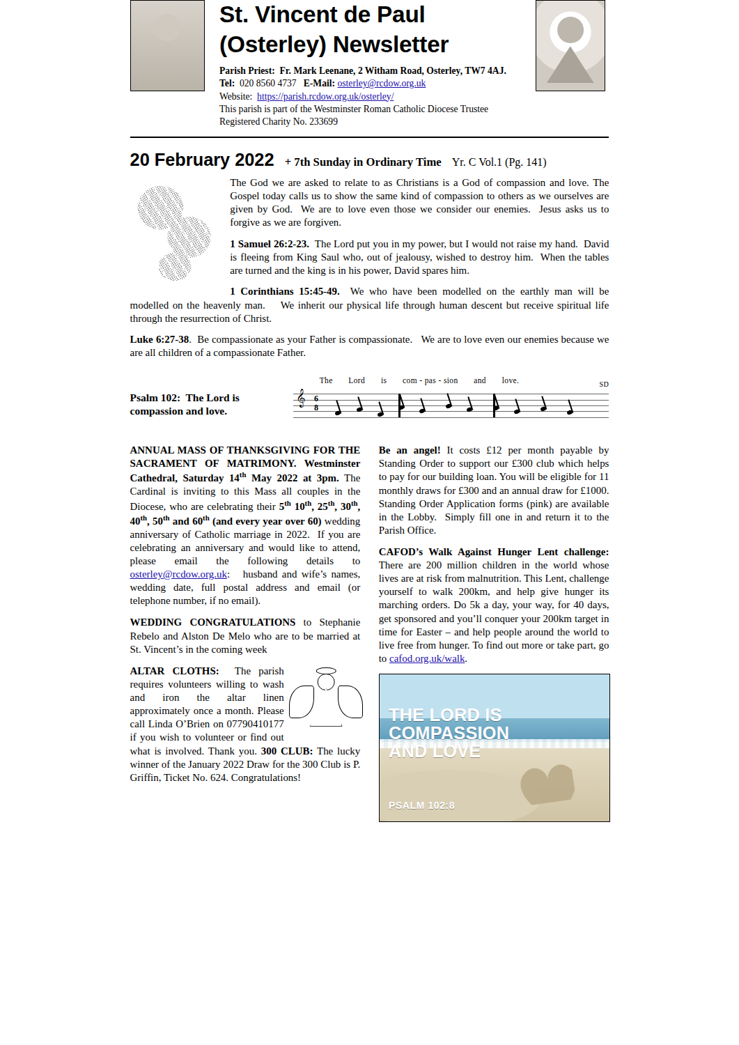St. Vincent de Paul (Osterley) Newsletter
Parish Priest: Fr. Mark Leenane, 2 Witham Road, Osterley, TW7 4AJ.
Tel: 020 8560 4737 E-Mail: osterley@rcdow.org.uk
Website: https://parish.rcdow.org.uk/osterley/
This parish is part of the Westminster Roman Catholic Diocese Trustee
Registered Charity No. 233699
20 February 2022 + 7th Sunday in Ordinary Time Yr. C Vol.1 (Pg. 141)
The God we are asked to relate to as Christians is a God of compassion and love. The Gospel today calls us to show the same kind of compassion to others as we ourselves are given by God. We are to love even those we consider our enemies. Jesus asks us to forgive as we are forgiven.
1 Samuel 26:2-23. The Lord put you in my power, but I would not raise my hand. David is fleeing from King Saul who, out of jealousy, wished to destroy him. When the tables are turned and the king is in his power, David spares him.
1 Corinthians 15:45-49. We who have been modelled on the earthly man will be modelled on the heavenly man. We inherit our physical life through human descent but receive spiritual life through the resurrection of Christ.
Luke 6:27-38. Be compassionate as your Father is compassionate. We are to love even our enemies because we are all children of a compassionate Father.
Psalm 102: The Lord is compassion and love.
The Lord is com - pas - sion and love.
𝄞
6
8
SD
ANNUAL MASS OF THANKSGIVING FOR THE SACRAMENT OF MATRIMONY. Westminster Cathedral, Saturday 14th May 2022 at 3pm. The Cardinal is inviting to this Mass all couples in the Diocese, who are celebrating their 5th 10th, 25th, 30th, 40th, 50th and 60th (and every year over 60) wedding anniversary of Catholic marriage in 2022. If you are celebrating an anniversary and would like to attend, please email the following details to osterley@rcdow.org.uk: husband and wife’s names, wedding date, full postal address and email (or telephone number, if no email).
WEDDING CONGRATULATIONS to Stephanie Rebelo and Alston De Melo who are to be married at St. Vincent’s in the coming week
ALTAR CLOTHS: The parish requires volunteers willing to wash and iron the altar linen approximately once a month. Please call Linda O’Brien on 07790410177 if you wish to volunteer or find out what is involved. Thank you. 300 CLUB: The lucky winner of the January 2022 Draw for the 300 Club is P. Griffin, Ticket No. 624. Congratulations!
Be an angel! It costs £12 per month payable by Standing Order to support our £300 club which helps to pay for our building loan. You will be eligible for 11 monthly draws for £300 and an annual draw for £1000. Standing Order Application forms (pink) are available in the Lobby. Simply fill one in and return it to the Parish Office.
CAFOD’s Walk Against Hunger Lent challenge: There are 200 million children in the world whose lives are at risk from malnutrition. This Lent, challenge yourself to walk 200km, and help give hunger its marching orders. Do 5k a day, your way, for 40 days, get sponsored and you’ll conquer your 200km target in time for Easter – and help people around the world to live free from hunger. To find out more or take part, go to cafod.org.uk/walk.
THE LORD IS
COMPASSION
AND LOVE
PSALM 102:8